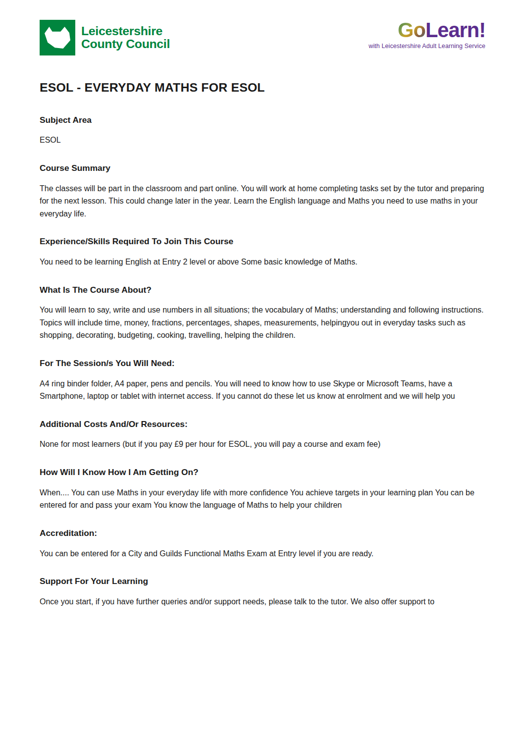Leicestershire
County Council
Go Learn!
with Leicestershire Adult Learning Service
ESOL - EVERYDAY MATHS FOR ESOL
Subject Area
ESOL
Course Summary
The classes will be part in the classroom and part online. You will work at home completing tasks set by the tutor and preparing for the next lesson. This could change later in the year. Learn the English language and Maths you need to use maths in your everyday life.
Experience/Skills Required To Join This Course
You need to be learning English at Entry 2 level or above Some basic knowledge of Maths.
What Is The Course About?
You will learn to say, write and use numbers in all situations; the vocabulary of Maths; understanding and following instructions. Topics will include time, money, fractions, percentages, shapes, measurements, helpingyou out in everyday tasks such as shopping, decorating, budgeting, cooking, travelling, helping the children.
For The Session/s You Will Need:
A4 ring binder folder, A4 paper, pens and pencils. You will need to know how to use Skype or Microsoft Teams, have a Smartphone, laptop or tablet with internet access. If you cannot do these let us know at enrolment and we will help you
Additional Costs And/Or Resources:
None for most learners (but if you pay £9 per hour for ESOL, you will pay a course and exam fee)
How Will I Know How I Am Getting On?
When.... You can use Maths in your everyday life with more confidence You achieve targets in your learning plan You can be entered for and pass your exam You know the language of Maths to help your children
Accreditation:
You can be entered for a City and Guilds Functional Maths Exam at Entry level if you are ready.
Support For Your Learning
Once you start, if you have further queries and/or support needs, please talk to the tutor. We also offer support to